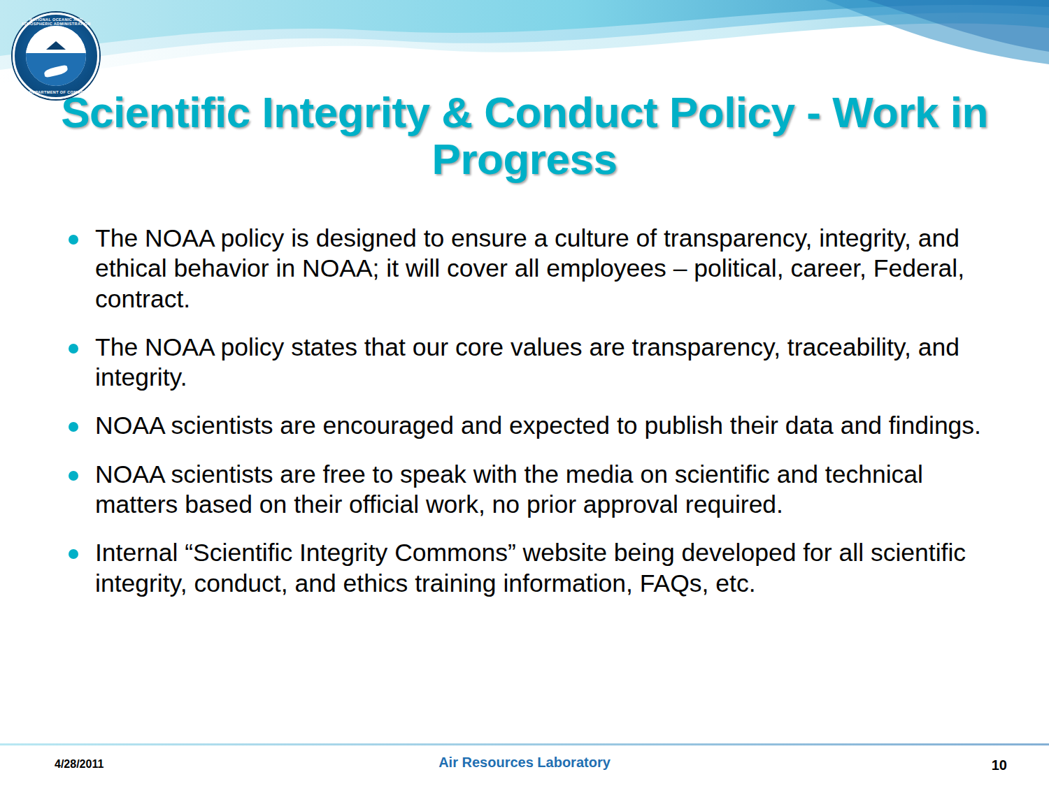National Oceanic and Atmospheric Administration
U.S. Department of Commerce
Scientific Integrity & Conduct Policy - Work in Progress
The NOAA policy is designed to ensure a culture of transparency, integrity, and ethical behavior in NOAA; it will cover all employees – political, career, Federal, contract.
The NOAA policy states that our core values are transparency, traceability, and integrity.
NOAA scientists are encouraged and expected to publish their data and findings.
NOAA scientists are free to speak with the media on scientific and technical matters based on their official work, no prior approval required.
Internal “Scientific Integrity Commons” website being developed for all scientific integrity, conduct, and ethics training information, FAQs, etc.
4/28/2011
Air Resources Laboratory
10